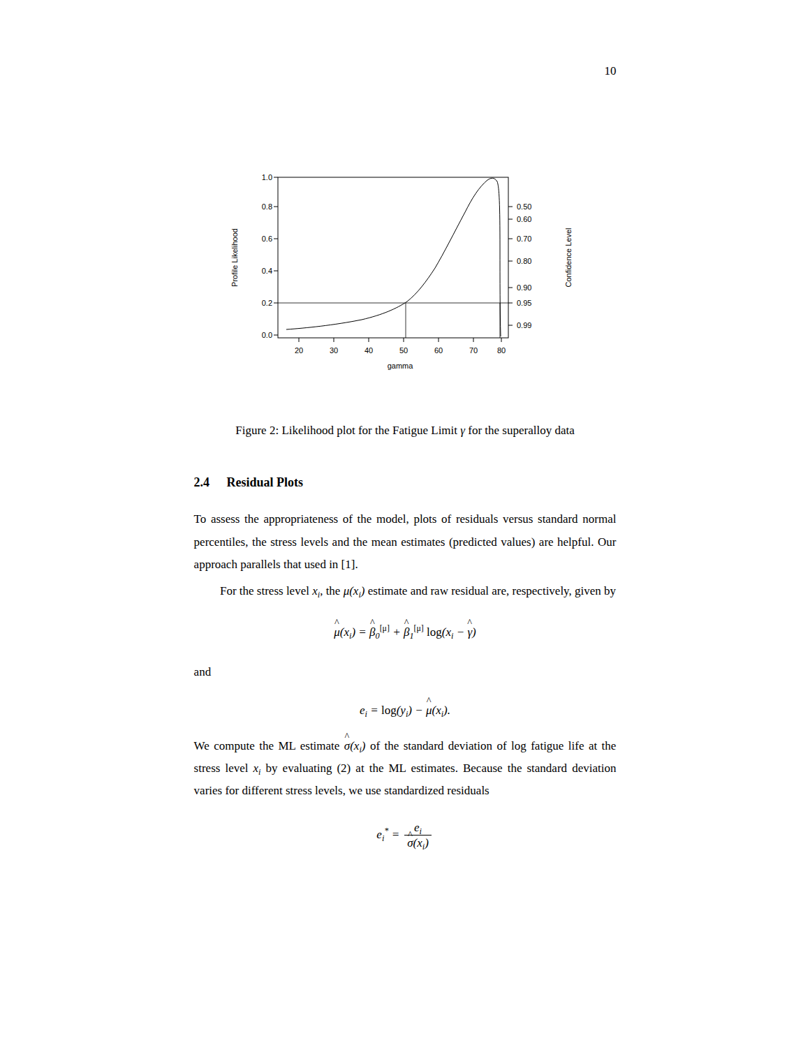10
0.0 0.2 0.4 0.6 0.8 1.0 Profile Likelihood 20 30 40 50 60 70 80 gamma 0.50 0.60 0.70 0.80 0.90 0.95 0.99 Confidence Level
Figure 2: Likelihood plot for the Fatigue Limit γ for the superalloy data
2.4 Residual Plots
To assess the appropriateness of the model, plots of residuals versus standard normal percentiles, the stress levels and the mean estimates (predicted values) are helpful. Our approach parallels that used in [1].
For the stress level xi, the μ(xi) estimate and raw residual are, respectively, given by
μ(xi) = β0[μ] + β1[μ] log(xi − γ)
and
ei = log(yi) − μ(xi).
We compute the ML estimate σ(xi) of the standard deviation of log fatigue life at the stress level xi by evaluating (2) at the ML estimates. Because the standard deviation varies for different stress levels, we use standardized residuals
ei* = ei σ(xi)